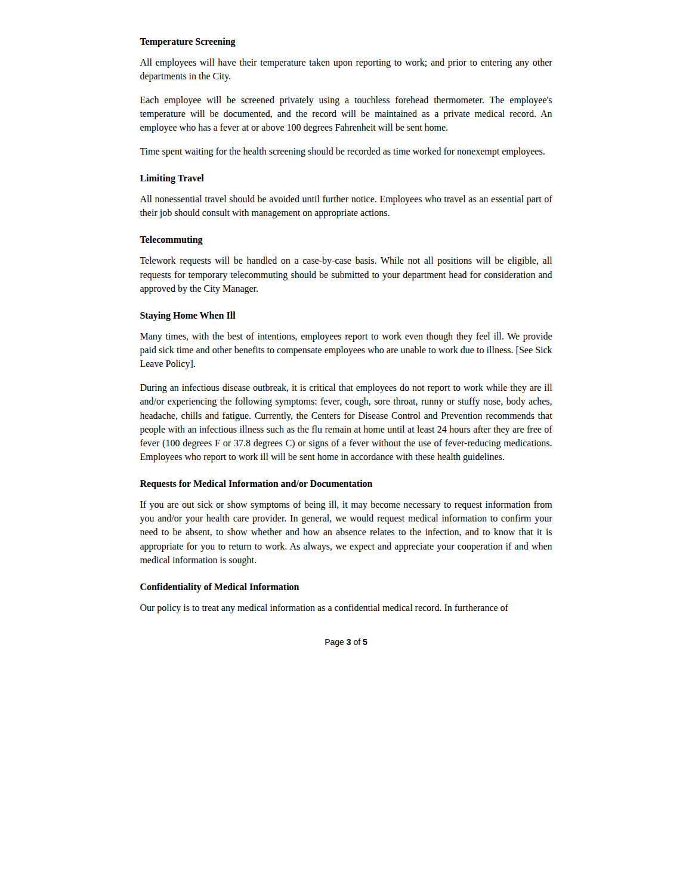Temperature Screening
All employees will have their temperature taken upon reporting to work; and prior to entering any other departments in the City.
Each employee will be screened privately using a touchless forehead thermometer. The employee's temperature will be documented, and the record will be maintained as a private medical record. An employee who has a fever at or above 100 degrees Fahrenheit will be sent home.
Time spent waiting for the health screening should be recorded as time worked for nonexempt employees.
Limiting Travel
All nonessential travel should be avoided until further notice. Employees who travel as an essential part of their job should consult with management on appropriate actions.
Telecommuting
Telework requests will be handled on a case-by-case basis. While not all positions will be eligible, all requests for temporary telecommuting should be submitted to your department head for consideration and approved by the City Manager.
Staying Home When Ill
Many times, with the best of intentions, employees report to work even though they feel ill. We provide paid sick time and other benefits to compensate employees who are unable to work due to illness. [See Sick Leave Policy].
During an infectious disease outbreak, it is critical that employees do not report to work while they are ill and/or experiencing the following symptoms: fever, cough, sore throat, runny or stuffy nose, body aches, headache, chills and fatigue. Currently, the Centers for Disease Control and Prevention recommends that people with an infectious illness such as the flu remain at home until at least 24 hours after they are free of fever (100 degrees F or 37.8 degrees C) or signs of a fever without the use of fever-reducing medications. Employees who report to work ill will be sent home in accordance with these health guidelines.
Requests for Medical Information and/or Documentation
If you are out sick or show symptoms of being ill, it may become necessary to request information from you and/or your health care provider. In general, we would request medical information to confirm your need to be absent, to show whether and how an absence relates to the infection, and to know that it is appropriate for you to return to work. As always, we expect and appreciate your cooperation if and when medical information is sought.
Confidentiality of Medical Information
Our policy is to treat any medical information as a confidential medical record. In furtherance of
Page 3 of 5